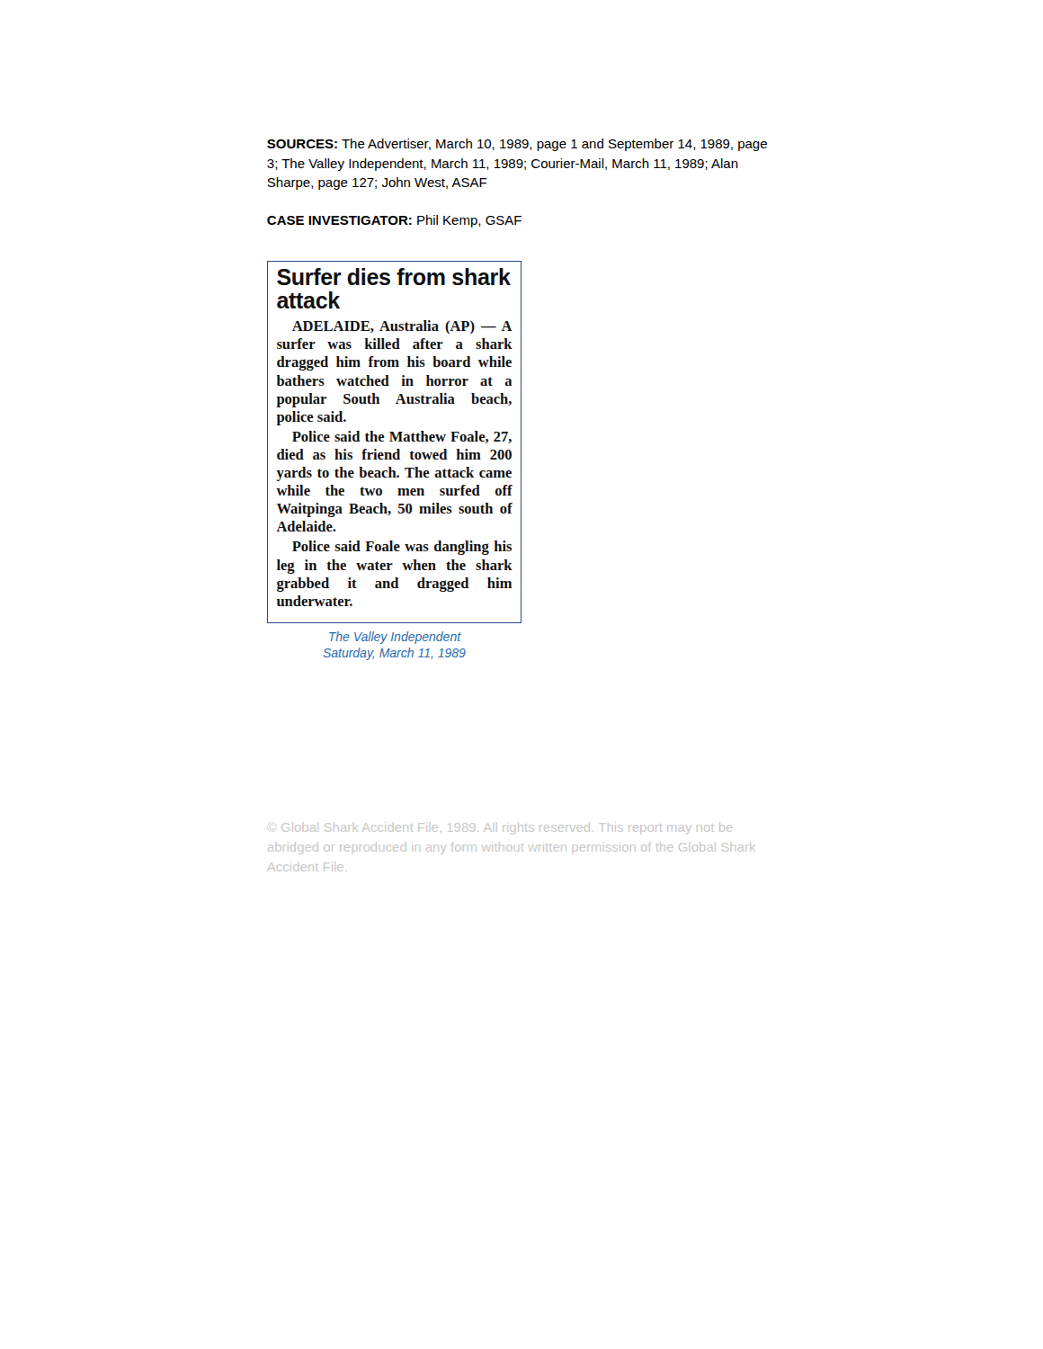SOURCES: The Advertiser, March 10, 1989, page 1 and September 14, 1989, page 3; The Valley Independent, March 11, 1989; Courier-Mail, March 11, 1989; Alan Sharpe, page 127; John West, ASAF
CASE INVESTIGATOR: Phil Kemp, GSAF
Surfer dies from shark attack
ADELAIDE, Australia (AP) — A surfer was killed after a shark dragged him from his board while bathers watched in horror at a popular South Australia beach, police said.
Police said the Matthew Foale, 27, died as his friend towed him 200 yards to the beach. The attack came while the two men surfed off Waitpinga Beach, 50 miles south of Adelaide.
Police said Foale was dangling his leg in the water when the shark grabbed it and dragged him underwater.
The Valley Independent
Saturday, March 11, 1989
© Global Shark Accident File, 1989. All rights reserved. This report may not be abridged or reproduced in any form without written permission of the Global Shark Accident File.